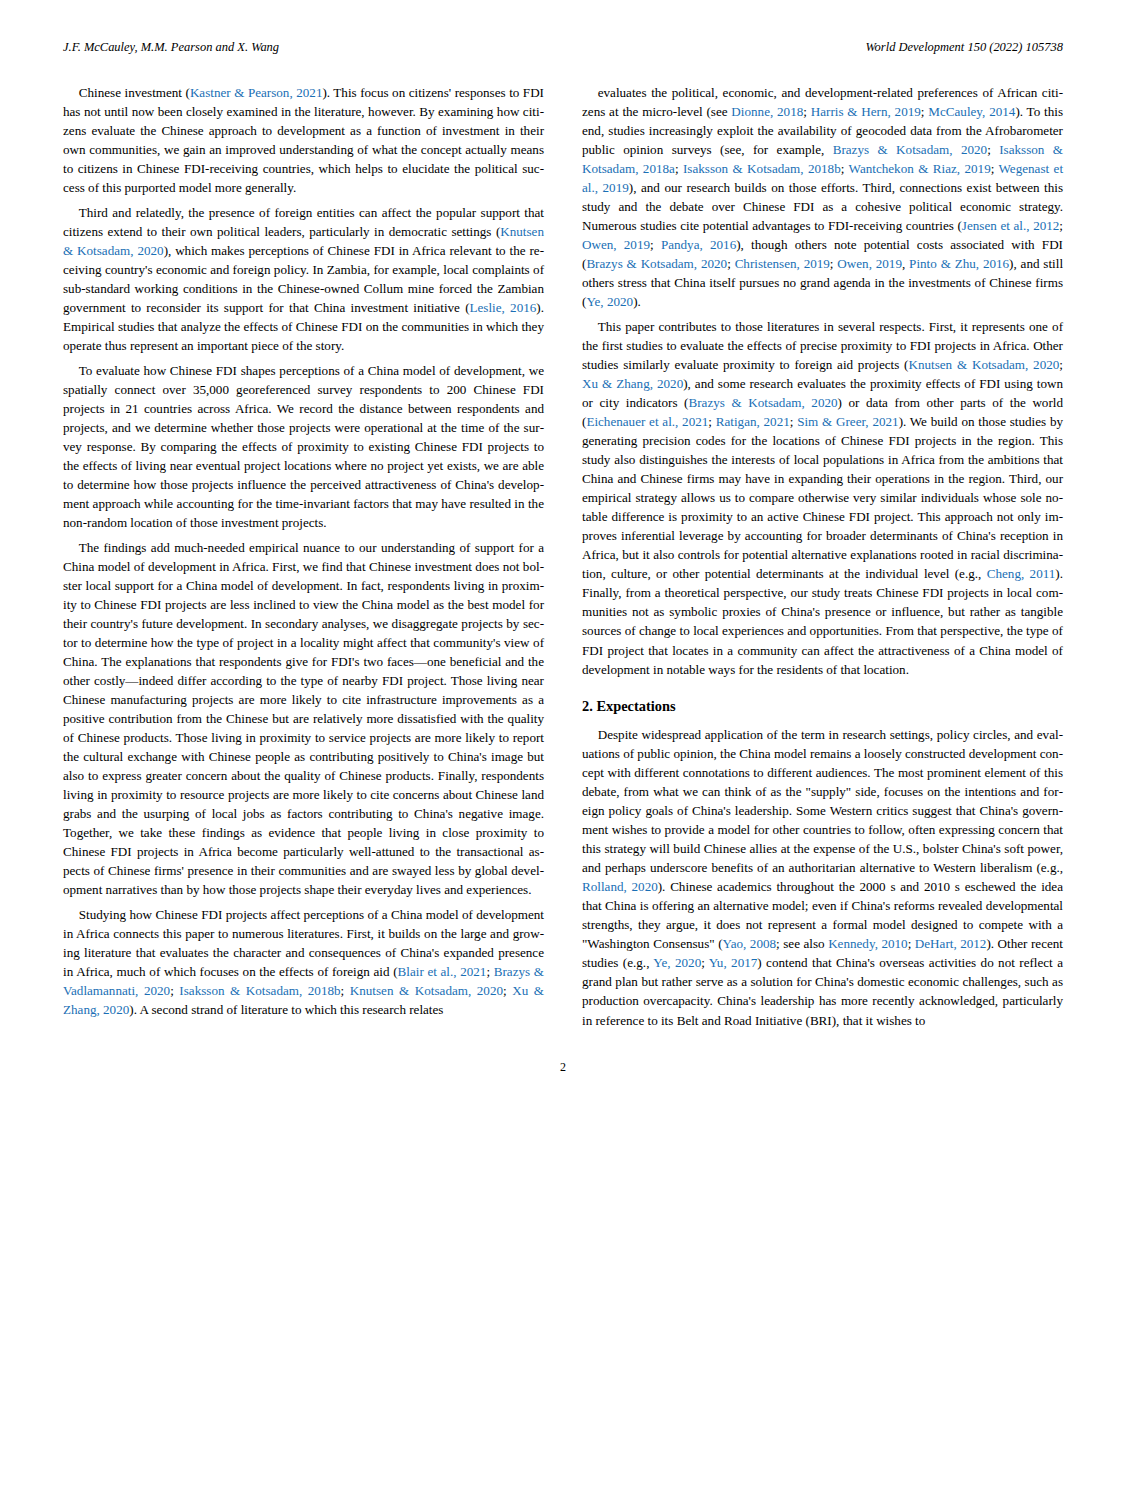J.F. McCauley, M.M. Pearson and X. Wang
World Development 150 (2022) 105738
Chinese investment (Kastner & Pearson, 2021). This focus on citizens' responses to FDI has not until now been closely examined in the literature, however. By examining how citizens evaluate the Chinese approach to development as a function of investment in their own communities, we gain an improved understanding of what the concept actually means to citizens in Chinese FDI-receiving countries, which helps to elucidate the political success of this purported model more generally.
Third and relatedly, the presence of foreign entities can affect the popular support that citizens extend to their own political leaders, particularly in democratic settings (Knutsen & Kotsadam, 2020), which makes perceptions of Chinese FDI in Africa relevant to the receiving country's economic and foreign policy. In Zambia, for example, local complaints of sub-standard working conditions in the Chinese-owned Collum mine forced the Zambian government to reconsider its support for that China investment initiative (Leslie, 2016). Empirical studies that analyze the effects of Chinese FDI on the communities in which they operate thus represent an important piece of the story.
To evaluate how Chinese FDI shapes perceptions of a China model of development, we spatially connect over 35,000 georeferenced survey respondents to 200 Chinese FDI projects in 21 countries across Africa. We record the distance between respondents and projects, and we determine whether those projects were operational at the time of the survey response. By comparing the effects of proximity to existing Chinese FDI projects to the effects of living near eventual project locations where no project yet exists, we are able to determine how those projects influence the perceived attractiveness of China's development approach while accounting for the time-invariant factors that may have resulted in the non-random location of those investment projects.
The findings add much-needed empirical nuance to our understanding of support for a China model of development in Africa. First, we find that Chinese investment does not bolster local support for a China model of development. In fact, respondents living in proximity to Chinese FDI projects are less inclined to view the China model as the best model for their country's future development. In secondary analyses, we disaggregate projects by sector to determine how the type of project in a locality might affect that community's view of China. The explanations that respondents give for FDI's two faces—one beneficial and the other costly—indeed differ according to the type of nearby FDI project. Those living near Chinese manufacturing projects are more likely to cite infrastructure improvements as a positive contribution from the Chinese but are relatively more dissatisfied with the quality of Chinese products. Those living in proximity to service projects are more likely to report the cultural exchange with Chinese people as contributing positively to China's image but also to express greater concern about the quality of Chinese products. Finally, respondents living in proximity to resource projects are more likely to cite concerns about Chinese land grabs and the usurping of local jobs as factors contributing to China's negative image. Together, we take these findings as evidence that people living in close proximity to Chinese FDI projects in Africa become particularly well-attuned to the transactional aspects of Chinese firms' presence in their communities and are swayed less by global development narratives than by how those projects shape their everyday lives and experiences.
Studying how Chinese FDI projects affect perceptions of a China model of development in Africa connects this paper to numerous literatures. First, it builds on the large and growing literature that evaluates the character and consequences of China's expanded presence in Africa, much of which focuses on the effects of foreign aid (Blair et al., 2021; Brazys & Vadlamannati, 2020; Isaksson & Kotsadam, 2018b; Knutsen & Kotsadam, 2020; Xu & Zhang, 2020). A second strand of literature to which this research relates
evaluates the political, economic, and development-related preferences of African citizens at the micro-level (see Dionne, 2018; Harris & Hern, 2019; McCauley, 2014). To this end, studies increasingly exploit the availability of geocoded data from the Afrobarometer public opinion surveys (see, for example, Brazys & Kotsadam, 2020; Isaksson & Kotsadam, 2018a; Isaksson & Kotsadam, 2018b; Wantchekon & Riaz, 2019; Wegenast et al., 2019), and our research builds on those efforts. Third, connections exist between this study and the debate over Chinese FDI as a cohesive political economic strategy. Numerous studies cite potential advantages to FDI-receiving countries (Jensen et al., 2012; Owen, 2019; Pandya, 2016), though others note potential costs associated with FDI (Brazys & Kotsadam, 2020; Christensen, 2019; Owen, 2019, Pinto & Zhu, 2016), and still others stress that China itself pursues no grand agenda in the investments of Chinese firms (Ye, 2020).
This paper contributes to those literatures in several respects. First, it represents one of the first studies to evaluate the effects of precise proximity to FDI projects in Africa. Other studies similarly evaluate proximity to foreign aid projects (Knutsen & Kotsadam, 2020; Xu & Zhang, 2020), and some research evaluates the proximity effects of FDI using town or city indicators (Brazys & Kotsadam, 2020) or data from other parts of the world (Eichenauer et al., 2021; Ratigan, 2021; Sim & Greer, 2021). We build on those studies by generating precision codes for the locations of Chinese FDI projects in the region. This study also distinguishes the interests of local populations in Africa from the ambitions that China and Chinese firms may have in expanding their operations in the region. Third, our empirical strategy allows us to compare otherwise very similar individuals whose sole notable difference is proximity to an active Chinese FDI project. This approach not only improves inferential leverage by accounting for broader determinants of China's reception in Africa, but it also controls for potential alternative explanations rooted in racial discrimination, culture, or other potential determinants at the individual level (e.g., Cheng, 2011). Finally, from a theoretical perspective, our study treats Chinese FDI projects in local communities not as symbolic proxies of China's presence or influence, but rather as tangible sources of change to local experiences and opportunities. From that perspective, the type of FDI project that locates in a community can affect the attractiveness of a China model of development in notable ways for the residents of that location.
2. Expectations
Despite widespread application of the term in research settings, policy circles, and evaluations of public opinion, the China model remains a loosely constructed development concept with different connotations to different audiences. The most prominent element of this debate, from what we can think of as the "supply" side, focuses on the intentions and foreign policy goals of China's leadership. Some Western critics suggest that China's government wishes to provide a model for other countries to follow, often expressing concern that this strategy will build Chinese allies at the expense of the U.S., bolster China's soft power, and perhaps underscore benefits of an authoritarian alternative to Western liberalism (e.g., Rolland, 2020). Chinese academics throughout the 2000 s and 2010 s eschewed the idea that China is offering an alternative model; even if China's reforms revealed developmental strengths, they argue, it does not represent a formal model designed to compete with a "Washington Consensus" (Yao, 2008; see also Kennedy, 2010; DeHart, 2012). Other recent studies (e.g., Ye, 2020; Yu, 2017) contend that China's overseas activities do not reflect a grand plan but rather serve as a solution for China's domestic economic challenges, such as production overcapacity. China's leadership has more recently acknowledged, particularly in reference to its Belt and Road Initiative (BRI), that it wishes to
2